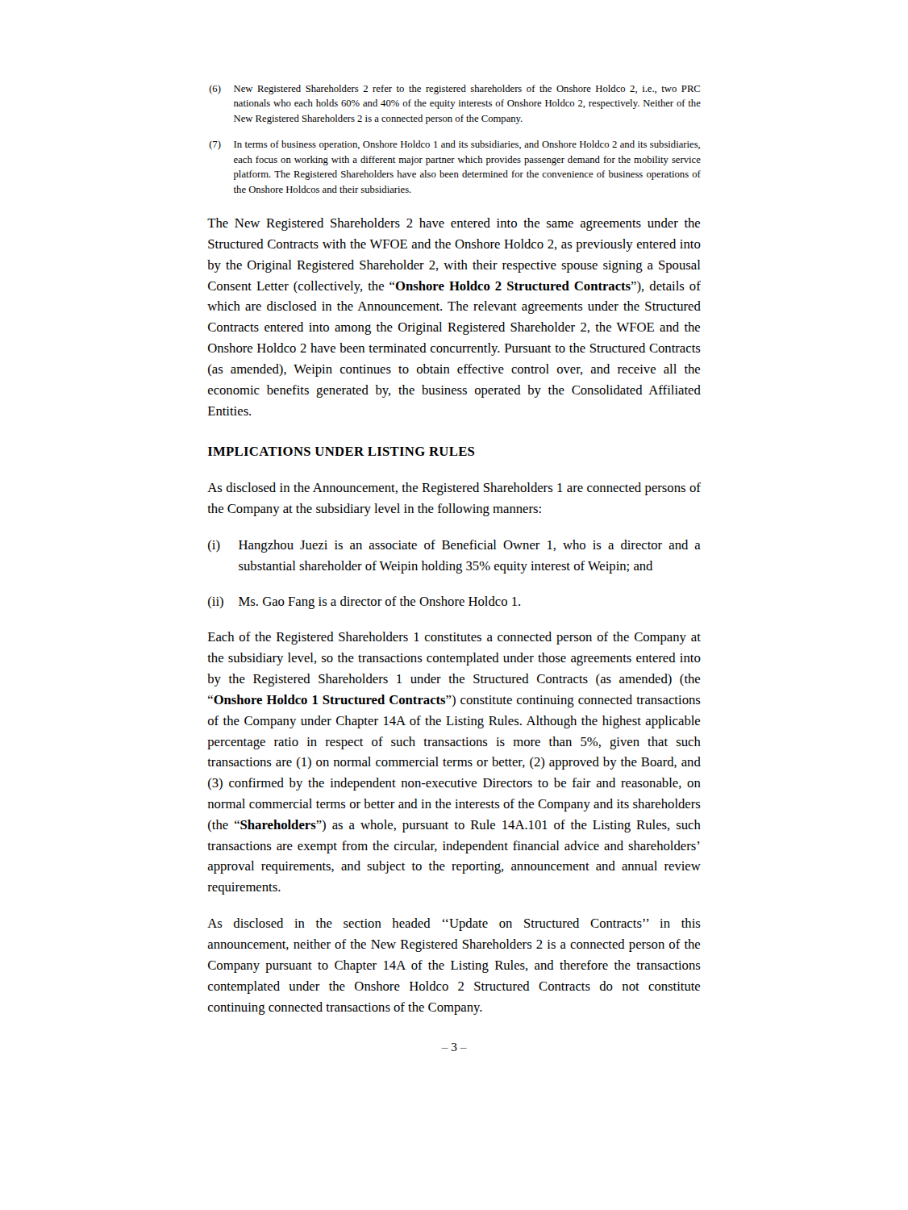(6)
New Registered Shareholders 2 refer to the registered shareholders of the Onshore Holdco 2, i.e., two PRC nationals who each holds 60% and 40% of the equity interests of Onshore Holdco 2, respectively. Neither of the New Registered Shareholders 2 is a connected person of the Company.
(7)
In terms of business operation, Onshore Holdco 1 and its subsidiaries, and Onshore Holdco 2 and its subsidiaries, each focus on working with a different major partner which provides passenger demand for the mobility service platform. The Registered Shareholders have also been determined for the convenience of business operations of the Onshore Holdcos and their subsidiaries.
The New Registered Shareholders 2 have entered into the same agreements under the Structured Contracts with the WFOE and the Onshore Holdco 2, as previously entered into by the Original Registered Shareholder 2, with their respective spouse signing a Spousal Consent Letter (collectively, the “Onshore Holdco 2 Structured Contracts”), details of which are disclosed in the Announcement. The relevant agreements under the Structured Contracts entered into among the Original Registered Shareholder 2, the WFOE and the Onshore Holdco 2 have been terminated concurrently. Pursuant to the Structured Contracts (as amended), Weipin continues to obtain effective control over, and receive all the economic benefits generated by, the business operated by the Consolidated Affiliated Entities.
IMPLICATIONS UNDER LISTING RULES
As disclosed in the Announcement, the Registered Shareholders 1 are connected persons of the Company at the subsidiary level in the following manners:
(i)
Hangzhou Juezi is an associate of Beneficial Owner 1, who is a director and a substantial shareholder of Weipin holding 35% equity interest of Weipin; and
(ii)
Ms. Gao Fang is a director of the Onshore Holdco 1.
Each of the Registered Shareholders 1 constitutes a connected person of the Company at the subsidiary level, so the transactions contemplated under those agreements entered into by the Registered Shareholders 1 under the Structured Contracts (as amended) (the “Onshore Holdco 1 Structured Contracts”) constitute continuing connected transactions of the Company under Chapter 14A of the Listing Rules. Although the highest applicable percentage ratio in respect of such transactions is more than 5%, given that such transactions are (1) on normal commercial terms or better, (2) approved by the Board, and (3) confirmed by the independent non-executive Directors to be fair and reasonable, on normal commercial terms or better and in the interests of the Company and its shareholders (the “Shareholders”) as a whole, pursuant to Rule 14A.101 of the Listing Rules, such transactions are exempt from the circular, independent financial advice and shareholders’ approval requirements, and subject to the reporting, announcement and annual review requirements.
As disclosed in the section headed ‘‘Update on Structured Contracts’’ in this announcement, neither of the New Registered Shareholders 2 is a connected person of the Company pursuant to Chapter 14A of the Listing Rules, and therefore the transactions contemplated under the Onshore Holdco 2 Structured Contracts do not constitute continuing connected transactions of the Company.
– 3 –